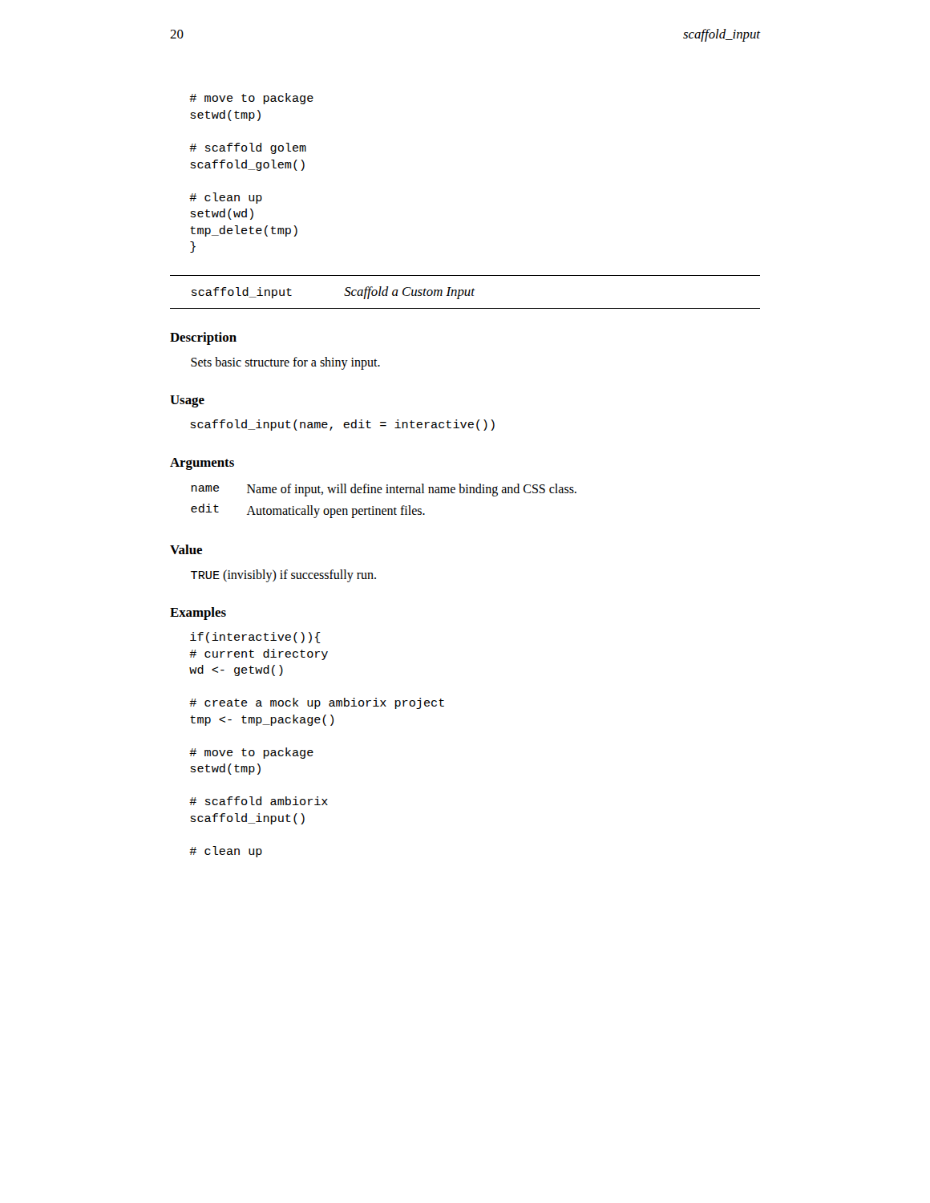20 scaffold_input
# move to package
setwd(tmp)

# scaffold golem
scaffold_golem()

# clean up
setwd(wd)
tmp_delete(tmp)
}
scaffold_input
Scaffold a Custom Input
Description
Sets basic structure for a shiny input.
Usage
scaffold_input(name, edit = interactive())
Arguments
| name | Name of input, will define internal name binding and CSS class. |
| edit | Automatically open pertinent files. |
Value
TRUE (invisibly) if successfully run.
Examples
if(interactive()){
# current directory
wd <- getwd()

# create a mock up ambiorix project
tmp <- tmp_package()

# move to package
setwd(tmp)

# scaffold ambiorix
scaffold_input()

# clean up